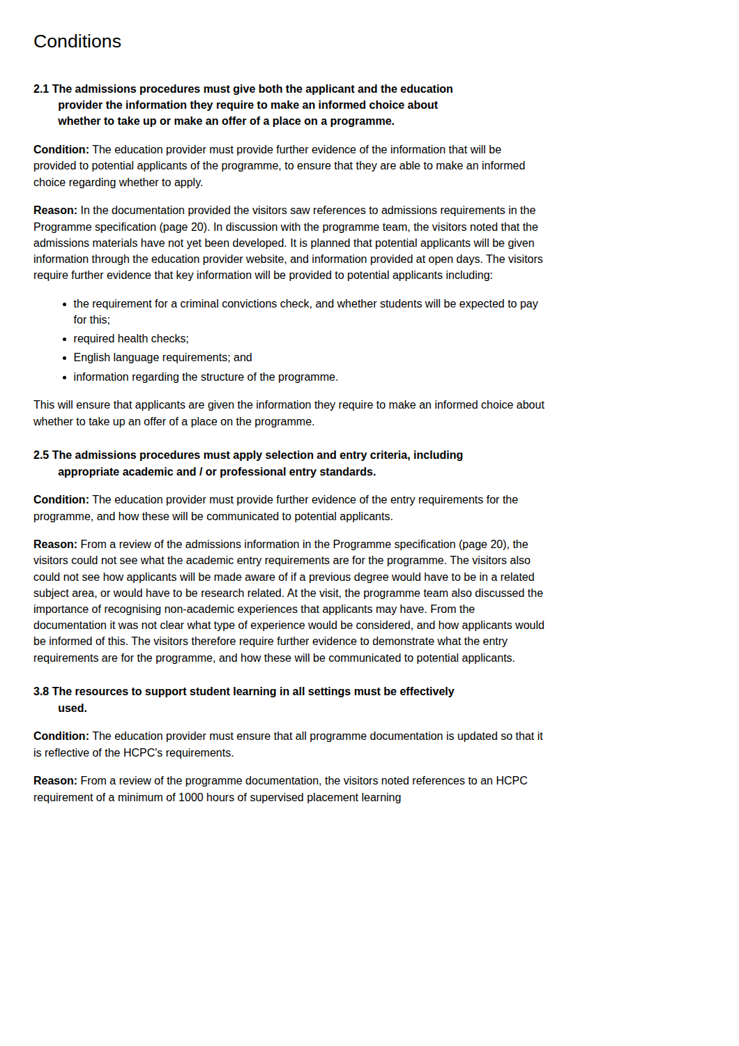Conditions
2.1 The admissions procedures must give both the applicant and the educationprovider the information they require to make an informed choice about whether to take up or make an offer of a place on a programme.
Condition: The education provider must provide further evidence of the information that will be provided to potential applicants of the programme, to ensure that they are able to make an informed choice regarding whether to apply.
Reason: In the documentation provided the visitors saw references to admissions requirements in the Programme specification (page 20). In discussion with the programme team, the visitors noted that the admissions materials have not yet been developed. It is planned that potential applicants will be given information through the education provider website, and information provided at open days. The visitors require further evidence that key information will be provided to potential applicants including:
the requirement for a criminal convictions check, and whether students will be expected to pay for this;
required health checks;
English language requirements; and
information regarding the structure of the programme.
This will ensure that applicants are given the information they require to make an informed choice about whether to take up an offer of a place on the programme.
2.5 The admissions procedures must apply selection and entry criteria, includingappropriate academic and / or professional entry standards.
Condition: The education provider must provide further evidence of the entry requirements for the programme, and how these will be communicated to potential applicants.
Reason: From a review of the admissions information in the Programme specification (page 20), the visitors could not see what the academic entry requirements are for the programme. The visitors also could not see how applicants will be made aware of if a previous degree would have to be in a related subject area, or would have to be research related. At the visit, the programme team also discussed the importance of recognising non-academic experiences that applicants may have. From the documentation it was not clear what type of experience would be considered, and how applicants would be informed of this. The visitors therefore require further evidence to demonstrate what the entry requirements are for the programme, and how these will be communicated to potential applicants.
3.8 The resources to support student learning in all settings must be effectivelyused.
Condition: The education provider must ensure that all programme documentation is updated so that it is reflective of the HCPC's requirements.
Reason: From a review of the programme documentation, the visitors noted references to an HCPC requirement of a minimum of 1000 hours of supervised placement learning